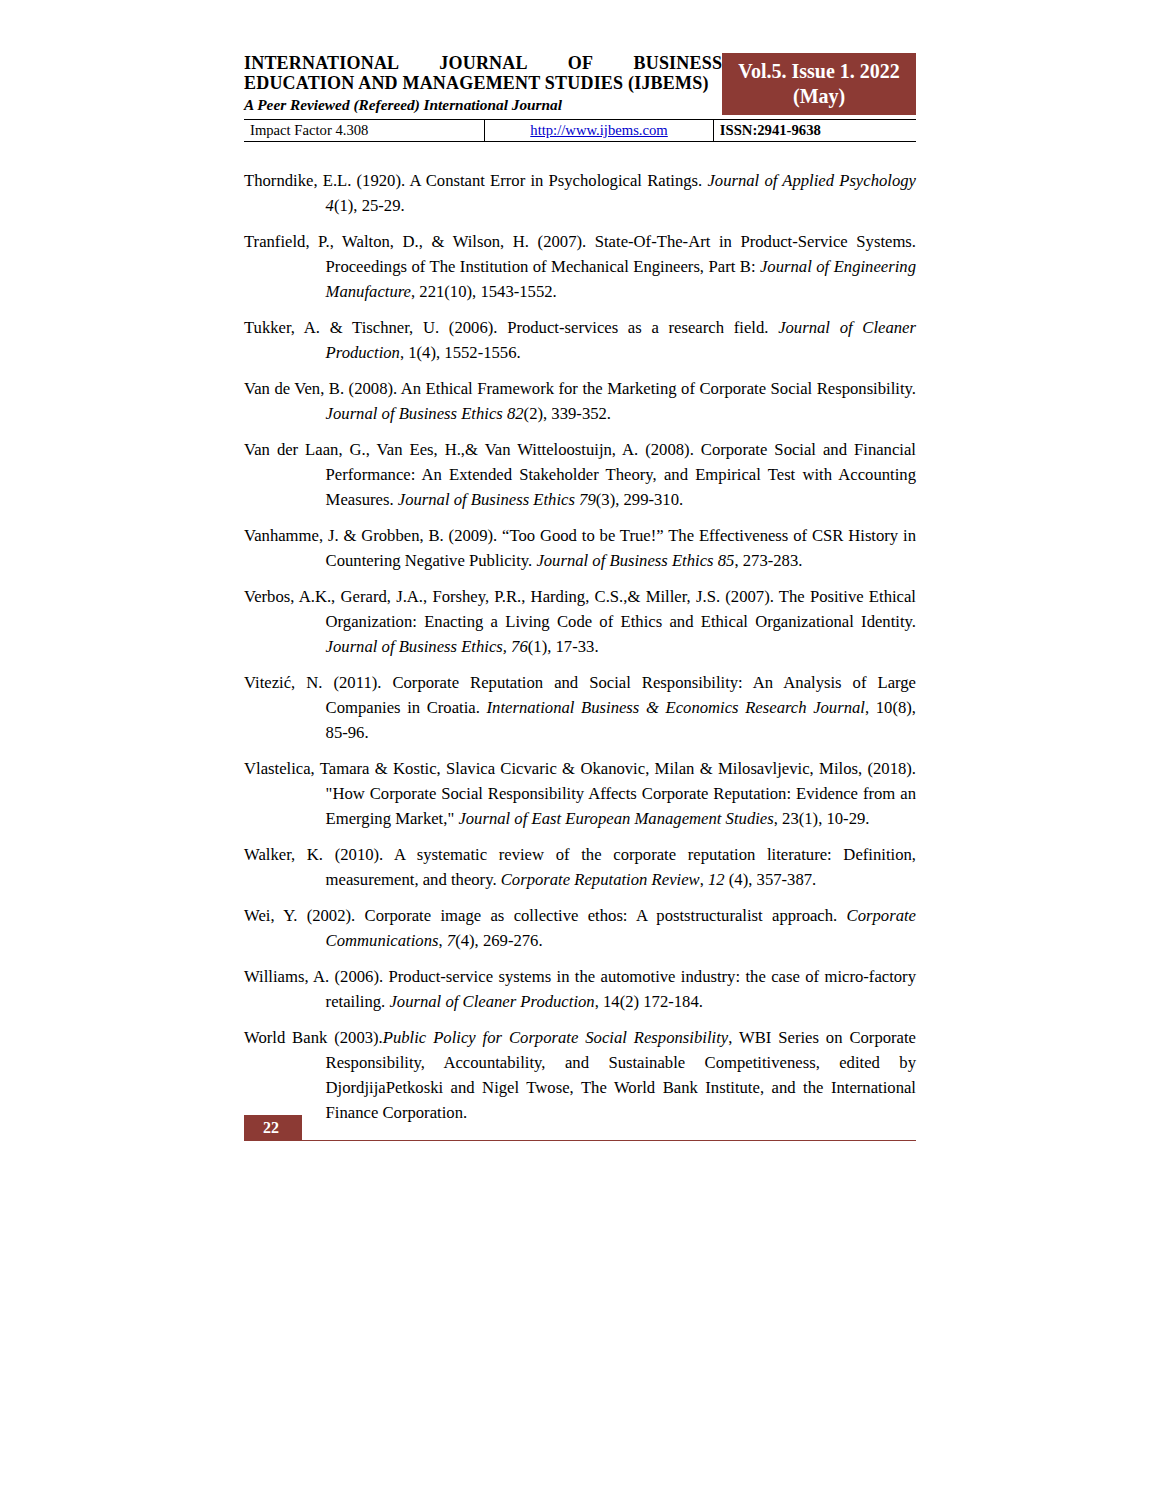INTERNATIONAL JOURNAL OF BUSINESS EDUCATION AND MANAGEMENT STUDIES (IJBEMS)
A Peer Reviewed (Refereed) International Journal
Vol.5. Issue 1. 2022
(May)
Impact Factor 4.308
http://www.ijbems.com
ISSN:2941-9638
Thorndike, E.L. (1920). A Constant Error in Psychological Ratings. Journal of Applied Psychology 4(1), 25-29.
Tranfield, P., Walton, D., & Wilson, H. (2007). State-Of-The-Art in Product-Service Systems. Proceedings of The Institution of Mechanical Engineers, Part B: Journal of Engineering Manufacture, 221(10), 1543-1552.
Tukker, A. & Tischner, U. (2006). Product-services as a research field. Journal of Cleaner Production, 1(4), 1552-1556.
Van de Ven, B. (2008). An Ethical Framework for the Marketing of Corporate Social Responsibility. Journal of Business Ethics 82(2), 339-352.
Van der Laan, G., Van Ees, H.,& Van Witteloostuijn, A. (2008). Corporate Social and Financial Performance: An Extended Stakeholder Theory, and Empirical Test with Accounting Measures. Journal of Business Ethics 79(3), 299-310.
Vanhamme, J. & Grobben, B. (2009). “Too Good to be True!” The Effectiveness of CSR History in Countering Negative Publicity. Journal of Business Ethics 85, 273-283.
Verbos, A.K., Gerard, J.A., Forshey, P.R., Harding, C.S.,& Miller, J.S. (2007). The Positive Ethical Organization: Enacting a Living Code of Ethics and Ethical Organizational Identity. Journal of Business Ethics, 76(1), 17-33.
Vitezić, N. (2011). Corporate Reputation and Social Responsibility: An Analysis of Large Companies in Croatia. International Business & Economics Research Journal, 10(8), 85-96.
Vlastelica, Tamara & Kostic, Slavica Cicvaric & Okanovic, Milan & Milosavljevic, Milos, (2018). "How Corporate Social Responsibility Affects Corporate Reputation: Evidence from an Emerging Market," Journal of East European Management Studies, 23(1), 10-29.
Walker, K. (2010). A systematic review of the corporate reputation literature: Definition, measurement, and theory. Corporate Reputation Review, 12 (4), 357-387.
Wei, Y. (2002). Corporate image as collective ethos: A poststructuralist approach. Corporate Communications, 7(4), 269-276.
Williams, A. (2006). Product-service systems in the automotive industry: the case of micro-factory retailing. Journal of Cleaner Production, 14(2) 172-184.
World Bank (2003).Public Policy for Corporate Social Responsibility, WBI Series on Corporate Responsibility, Accountability, and Sustainable Competitiveness, edited by DjordjijaPetkoski and Nigel Twose, The World Bank Institute, and the International Finance Corporation.
22